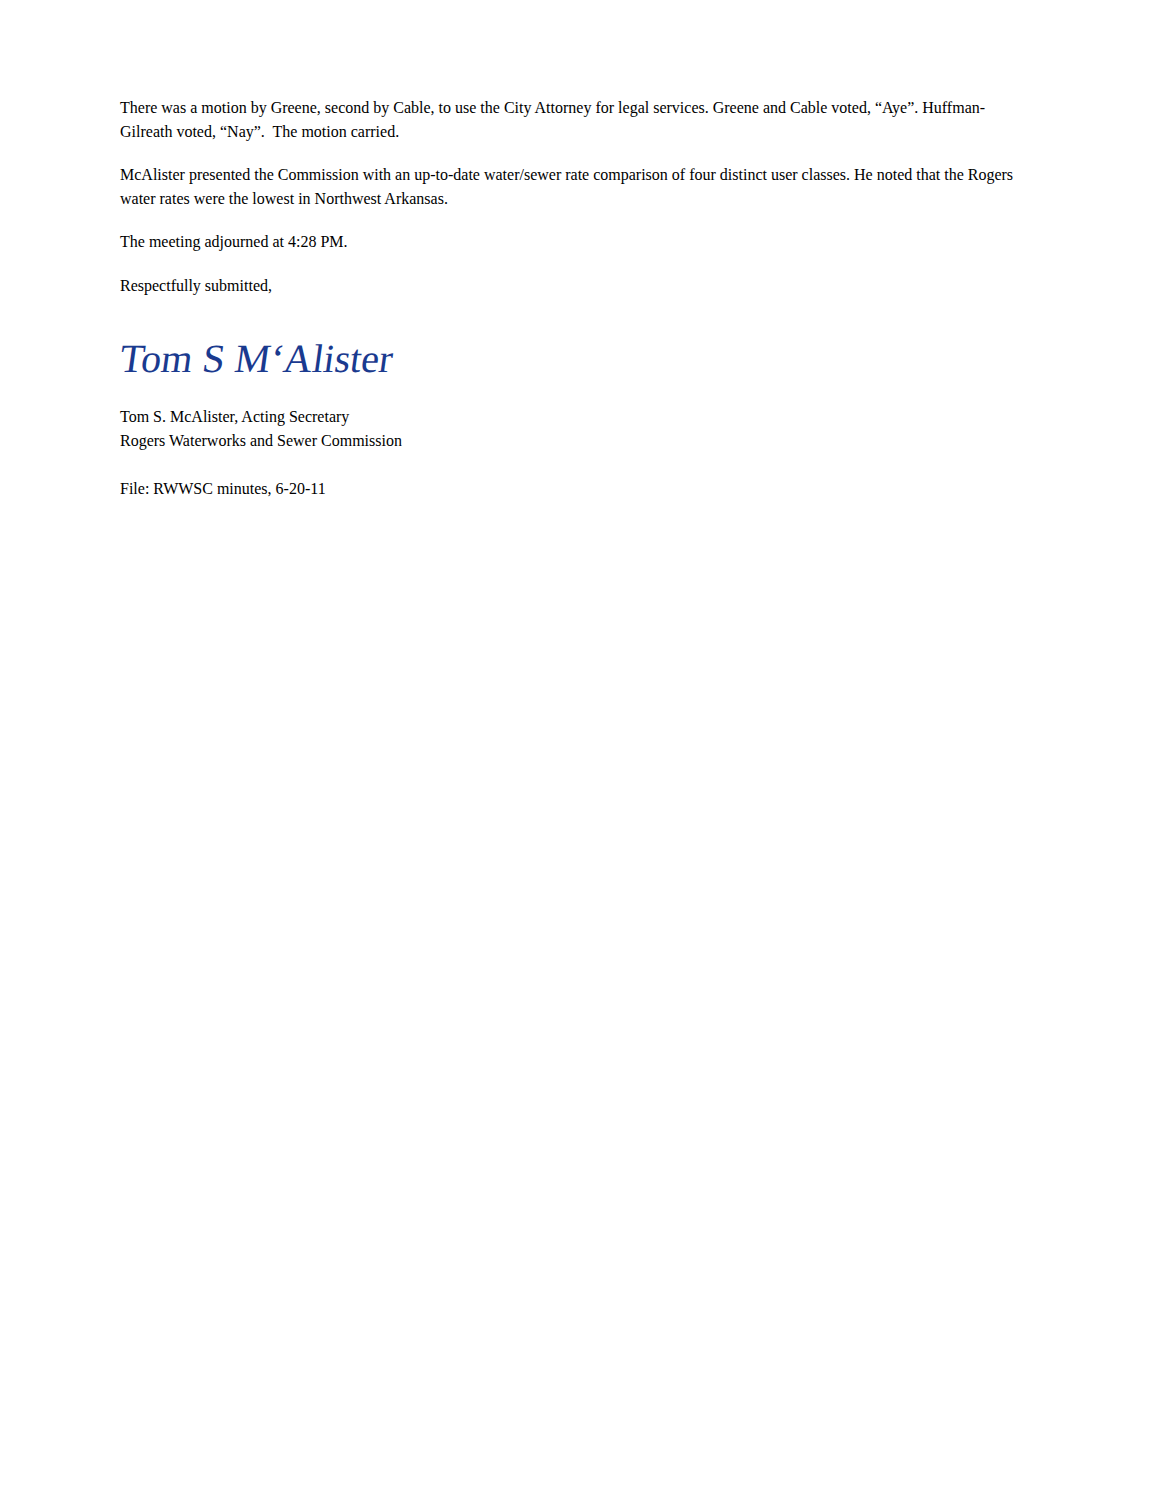There was a motion by Greene, second by Cable, to use the City Attorney for legal services. Greene and Cable voted, “Aye”. Huffman- Gilreath voted, “Nay”. The motion carried.
McAlister presented the Commission with an up-to-date water/sewer rate comparison of four distinct user classes. He noted that the Rogers water rates were the lowest in Northwest Arkansas.
The meeting adjourned at 4:28 PM.
Respectfully submitted,
Tom S M‘Alister
Tom S. McAlister, Acting Secretary
Rogers Waterworks and Sewer Commission
File: RWWSC minutes, 6-20-11